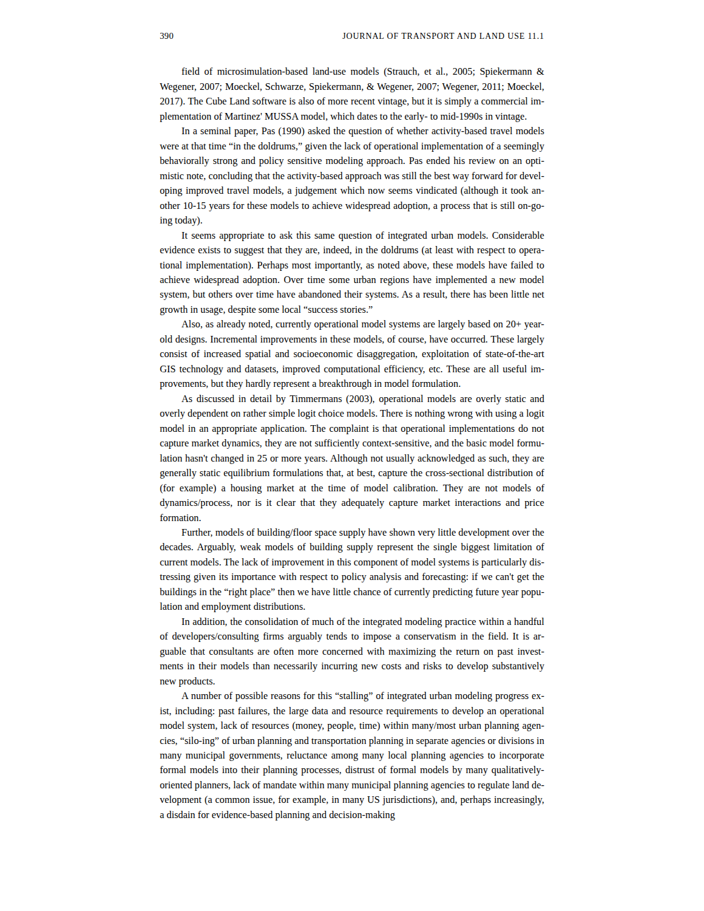390 Journal of Transport and Land Use 11.1
field of microsimulation-based land-use models (Strauch, et al., 2005; Spiekermann & Wegener, 2007; Moeckel, Schwarze, Spiekermann, & Wegener, 2007; Wegener, 2011; Moeckel, 2017). The Cube Land software is also of more recent vintage, but it is simply a commercial implementation of Martinez' MUSSA model, which dates to the early- to mid-1990s in vintage.
In a seminal paper, Pas (1990) asked the question of whether activity-based travel models were at that time “in the doldrums,” given the lack of operational implementation of a seemingly behaviorally strong and policy sensitive modeling approach. Pas ended his review on an optimistic note, concluding that the activity-based approach was still the best way forward for developing improved travel models, a judgement which now seems vindicated (although it took another 10-15 years for these models to achieve widespread adoption, a process that is still on-going today).
It seems appropriate to ask this same question of integrated urban models. Considerable evidence exists to suggest that they are, indeed, in the doldrums (at least with respect to operational implementation). Perhaps most importantly, as noted above, these models have failed to achieve widespread adoption. Over time some urban regions have implemented a new model system, but others over time have abandoned their systems. As a result, there has been little net growth in usage, despite some local “success stories.”
Also, as already noted, currently operational model systems are largely based on 20+ year-old designs. Incremental improvements in these models, of course, have occurred. These largely consist of increased spatial and socioeconomic disaggregation, exploitation of state-of-the-art GIS technology and datasets, improved computational efficiency, etc. These are all useful improvements, but they hardly represent a breakthrough in model formulation.
As discussed in detail by Timmermans (2003), operational models are overly static and overly dependent on rather simple logit choice models. There is nothing wrong with using a logit model in an appropriate application. The complaint is that operational implementations do not capture market dynamics, they are not sufficiently context-sensitive, and the basic model formulation hasn't changed in 25 or more years. Although not usually acknowledged as such, they are generally static equilibrium formulations that, at best, capture the cross-sectional distribution of (for example) a housing market at the time of model calibration. They are not models of dynamics/process, nor is it clear that they adequately capture market interactions and price formation.
Further, models of building/floor space supply have shown very little development over the decades. Arguably, weak models of building supply represent the single biggest limitation of current models. The lack of improvement in this component of model systems is particularly distressing given its importance with respect to policy analysis and forecasting: if we can't get the buildings in the “right place” then we have little chance of currently predicting future year population and employment distributions.
In addition, the consolidation of much of the integrated modeling practice within a handful of developers/consulting firms arguably tends to impose a conservatism in the field. It is arguable that consultants are often more concerned with maximizing the return on past investments in their models than necessarily incurring new costs and risks to develop substantively new products.
A number of possible reasons for this “stalling” of integrated urban modeling progress exist, including: past failures, the large data and resource requirements to develop an operational model system, lack of resources (money, people, time) within many/most urban planning agencies, “silo-ing” of urban planning and transportation planning in separate agencies or divisions in many municipal governments, reluctance among many local planning agencies to incorporate formal models into their planning processes, distrust of formal models by many qualitatively-oriented planners, lack of mandate within many municipal planning agencies to regulate land development (a common issue, for example, in many US jurisdictions), and, perhaps increasingly, a disdain for evidence-based planning and decision-making